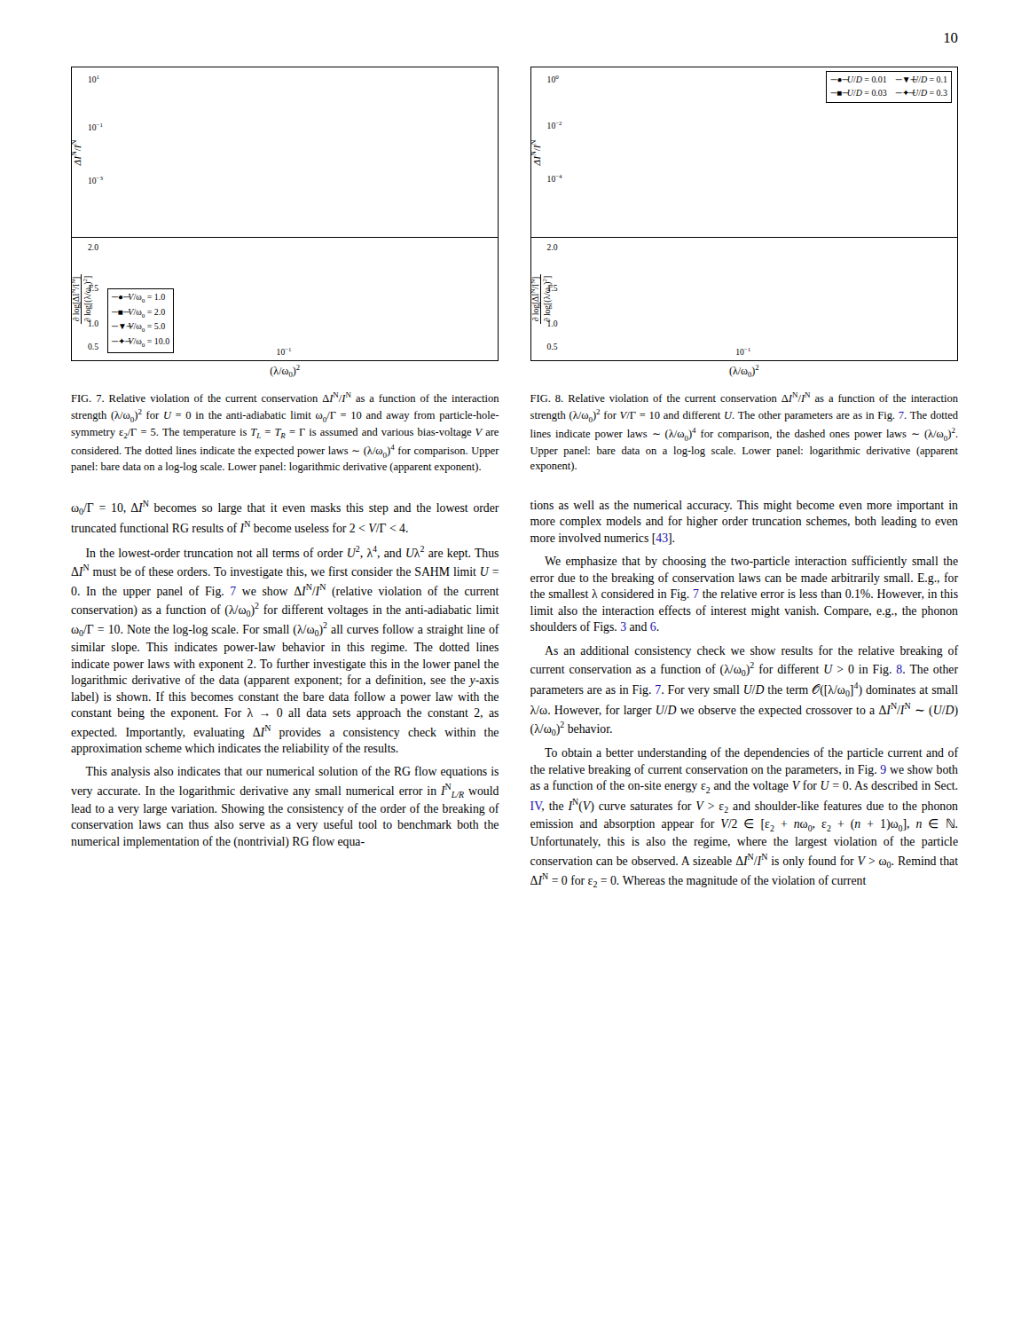10
ΔIN/IN
101
10−1
10−3
∂ log[ΔIN/IN]∂ log[(λ/ω0)2]
2.0
1.5
1.0
0.5
─●─ V/ω0 = 1.0
─■─ V/ω0 = 2.0
─▼─ V/ω0 = 5.0
─✦─ V/ω0 = 10.0
10−1
(λ/ω0)2
FIG. 7. Relative violation of the current conservation ΔIN/IN as a function of the interaction strength (λ/ω0)2 for U = 0 in the anti-adiabatic limit ω0/Γ = 10 and away from particle-hole-symmetry ε2/Γ = 5. The temperature is TL = TR = Γ is assumed and various bias-voltage V are considered. The dotted lines indicate the expected power laws ∼ (λ/ω0)4 for comparison. Upper panel: bare data on a log-log scale. Lower panel: logarithmic derivative (apparent exponent).
ΔIN/IN
100
10−2
10−4
─●─ U/D = 0.01 ─▼─ U/D = 0.1
─■─ U/D = 0.03 ─✦─ U/D = 0.3
∂ log[ΔIN/IN]∂ log[(λ/ω0)2]
2.0
1.5
1.0
0.5
10−1
(λ/ω0)2
FIG. 8. Relative violation of the current conservation ΔIN/IN as a function of the interaction strength (λ/ω0)2 for V/Γ = 10 and different U. The other parameters are as in Fig. 7. The dotted lines indicate power laws ∼ (λ/ω0)4 for comparison, the dashed ones power laws ∼ (λ/ω0)2. Upper panel: bare data on a log-log scale. Lower panel: logarithmic derivative (apparent exponent).
ω0/Γ = 10, ΔIN becomes so large that it even masks this step and the lowest order truncated functional RG results of IN become useless for 2 < V/Γ < 4.
In the lowest-order truncation not all terms of order U2, λ4, and Uλ2 are kept. Thus ΔIN must be of these orders. To investigate this, we first consider the SAHM limit U = 0. In the upper panel of Fig. 7 we show ΔIN/IN (relative violation of the current conservation) as a function of (λ/ω0)2 for different voltages in the anti-adiabatic limit ω0/Γ = 10. Note the log-log scale. For small (λ/ω0)2 all curves follow a straight line of similar slope. This indicates power-law behavior in this regime. The dotted lines indicate power laws with exponent 2. To further investigate this in the lower panel the logarithmic derivative of the data (apparent exponent; for a definition, see the y-axis label) is shown. If this becomes constant the bare data follow a power law with the constant being the exponent. For λ → 0 all data sets approach the constant 2, as expected. Importantly, evaluating ΔIN provides a consistency check within the approximation scheme which indicates the reliability of the results.
This analysis also indicates that our numerical solution of the RG flow equations is very accurate. In the logarithmic derivative any small numerical error in INL/R would lead to a very large variation. Showing the consistency of the order of the breaking of conservation laws can thus also serve as a very useful tool to benchmark both the numerical implementation of the (nontrivial) RG flow equa-
tions as well as the numerical accuracy. This might become even more important in more complex models and for higher order truncation schemes, both leading to even more involved numerics [43].
We emphasize that by choosing the two-particle interaction sufficiently small the error due to the breaking of conservation laws can be made arbitrarily small. E.g., for the smallest λ considered in Fig. 7 the relative error is less than 0.1%. However, in this limit also the interaction effects of interest might vanish. Compare, e.g., the phonon shoulders of Figs. 3 and 6.
As an additional consistency check we show results for the relative breaking of current conservation as a function of (λ/ω0)2 for different U > 0 in Fig. 8. The other parameters are as in Fig. 7. For very small U/D the term 𝒪([λ/ω0]4) dominates at small λ/ω. However, for larger U/D we observe the expected crossover to a ΔIN/IN ∼ (U/D)(λ/ω0)2 behavior.
To obtain a better understanding of the dependencies of the particle current and of the relative breaking of current conservation on the parameters, in Fig. 9 we show both as a function of the on-site energy ε2 and the voltage V for U = 0. As described in Sect. IV, the IN(V) curve saturates for V > ε2 and shoulder-like features due to the phonon emission and absorption appear for V/2 ∈ [ε2 + nω0, ε2 + (n + 1)ω0], n ∈ ℕ. Unfortunately, this is also the regime, where the largest violation of the particle conservation can be observed. A sizeable ΔIN/IN is only found for V > ω0. Remind that ΔIN = 0 for ε2 = 0. Whereas the magnitude of the violation of current